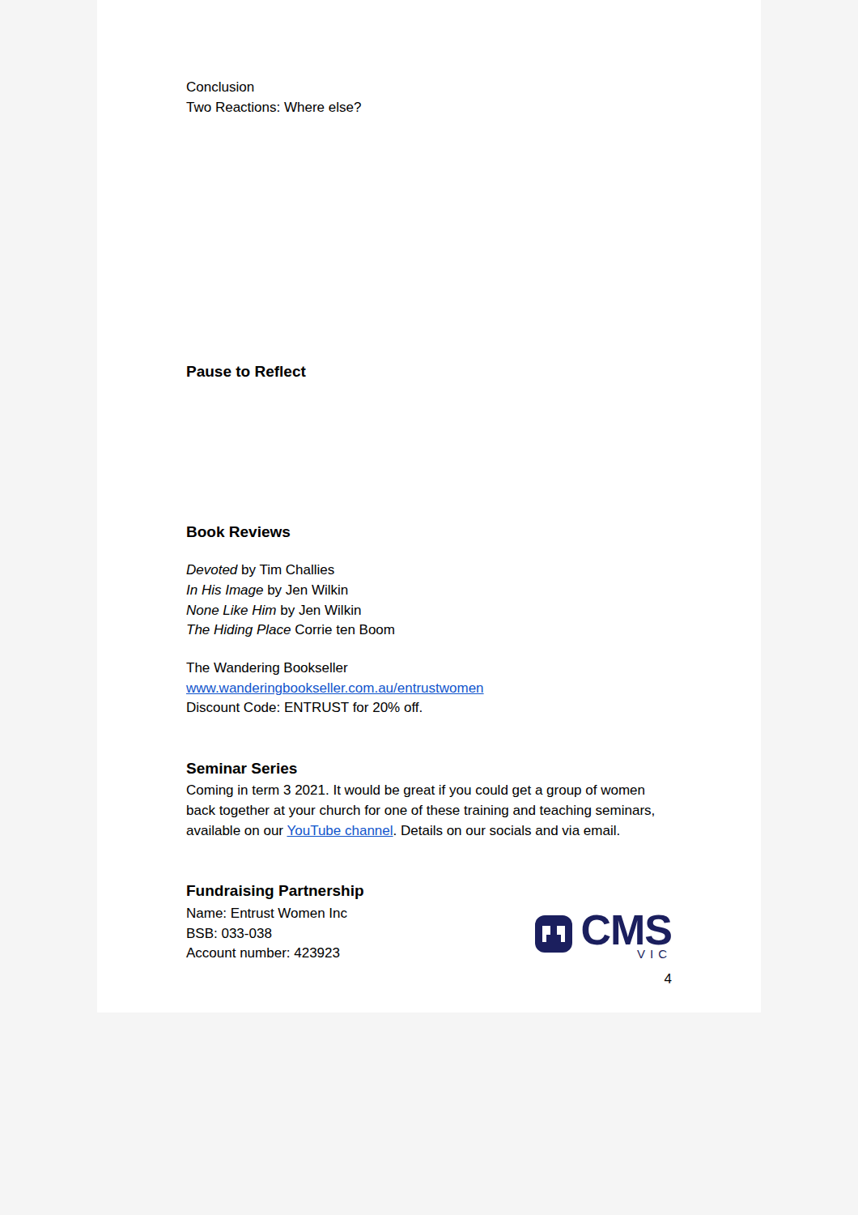Conclusion
Two Reactions: Where else?
Pause to Reflect
Book Reviews
Devoted by Tim Challies
In His Image by Jen Wilkin
None Like Him by Jen Wilkin
The Hiding Place Corrie ten Boom
The Wandering Bookseller
www.wanderingbookseller.com.au/entrustwomen
Discount Code: ENTRUST for 20% off.
Seminar Series
Coming in term 3 2021. It would be great if you could get a group of women back together at your church for one of these training and teaching seminars, available on our YouTube channel. Details on our socials and via email.
Fundraising Partnership
Name: Entrust Women Inc
BSB: 033-038
Account number: 423923
CMS VIC
4